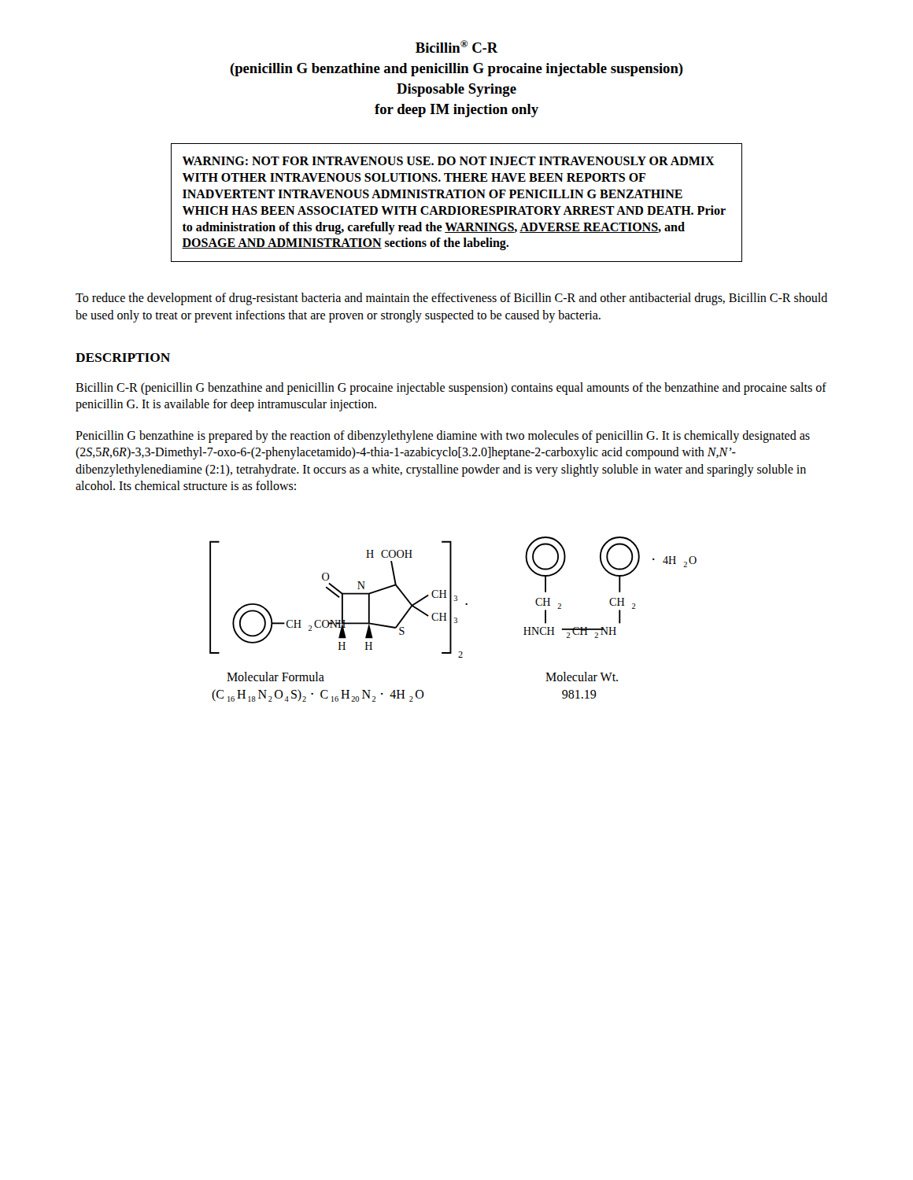Bicillin® C-R (penicillin G benzathine and penicillin G procaine injectable suspension) Disposable Syringe for deep IM injection only
WARNING: NOT FOR INTRAVENOUS USE. DO NOT INJECT INTRAVENOUSLY OR ADMIX WITH OTHER INTRAVENOUS SOLUTIONS. THERE HAVE BEEN REPORTS OF INADVERTENT INTRAVENOUS ADMINISTRATION OF PENICILLIN G BENZATHINE WHICH HAS BEEN ASSOCIATED WITH CARDIORESPIRATORY ARREST AND DEATH. Prior to administration of this drug, carefully read the WARNINGS, ADVERSE REACTIONS, and DOSAGE AND ADMINISTRATION sections of the labeling.
To reduce the development of drug-resistant bacteria and maintain the effectiveness of Bicillin C-R and other antibacterial drugs, Bicillin C-R should be used only to treat or prevent infections that are proven or strongly suspected to be caused by bacteria.
DESCRIPTION
Bicillin C-R (penicillin G benzathine and penicillin G procaine injectable suspension) contains equal amounts of the benzathine and procaine salts of penicillin G. It is available for deep intramuscular injection.
Penicillin G benzathine is prepared by the reaction of dibenzylethylene diamine with two molecules of penicillin G. It is chemically designated as (2S,5R,6R)-3,3-Dimethyl-7-oxo-6-(2-phenylacetamido)-4-thia-1-azabicyclo[3.2.0]heptane-2-carboxylic acid compound with N,N’-dibenzylethylenediamine (2:1), tetrahydrate. It occurs as a white, crystalline powder and is very slightly soluble in water and sparingly soluble in alcohol. Its chemical structure is as follows:
CH 2 CONH O COOH H N CH 3 CH 3 S H H 2 · · 4H 2 O CH 2 CH 2 HNCH 2 CH 2 NH Molecular Formula Molecular Wt. (C 16 H 18 N 2 O 4 S) 2 · C 16 H 20 N 2 · 4H 2 O 981.19